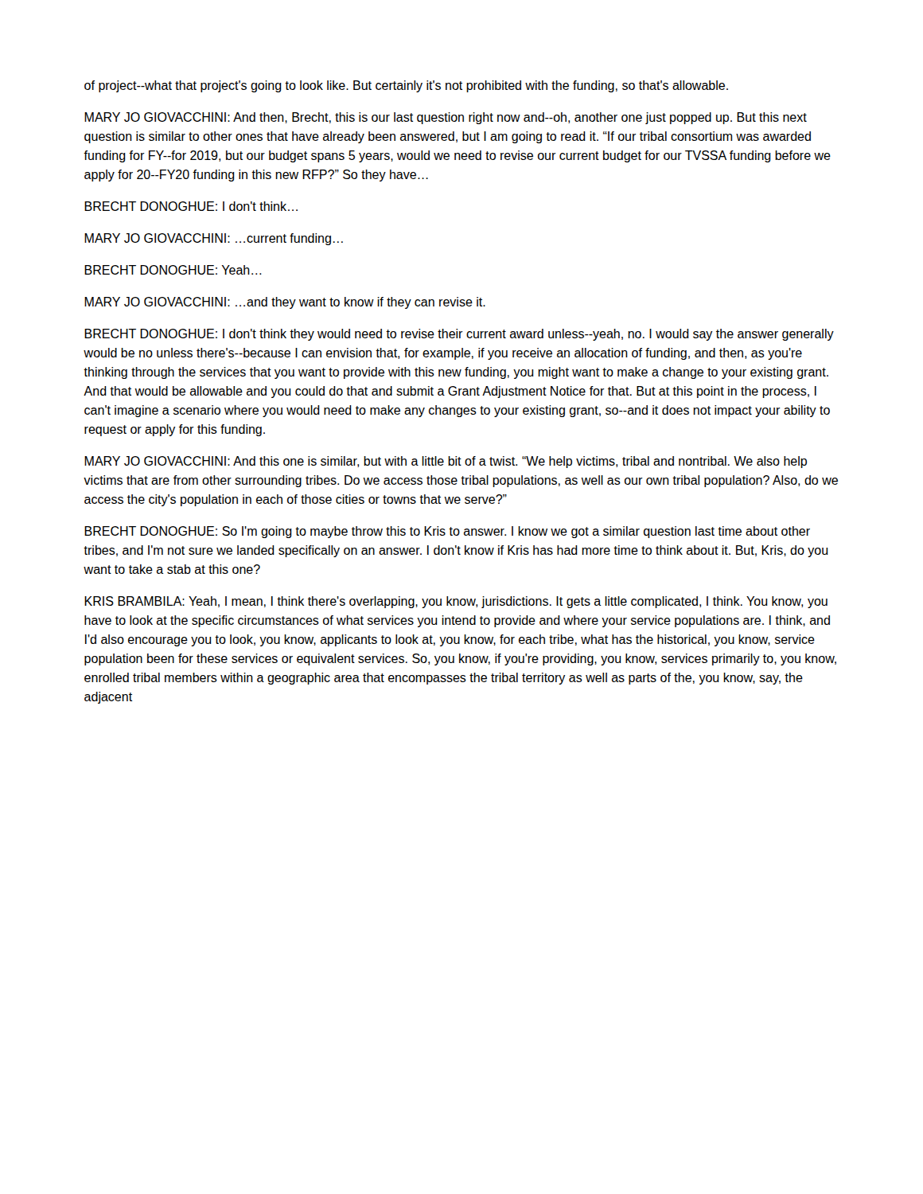of project--what that project's going to look like. But certainly it's not prohibited with the funding, so that's allowable.
MARY JO GIOVACCHINI: And then, Brecht, this is our last question right now and--oh, another one just popped up. But this next question is similar to other ones that have already been answered, but I am going to read it. “If our tribal consortium was awarded funding for FY--for 2019, but our budget spans 5 years, would we need to revise our current budget for our TVSSA funding before we apply for 20--FY20 funding in this new RFP?” So they have…
BRECHT DONOGHUE: I don't think…
MARY JO GIOVACCHINI: …current funding…
BRECHT DONOGHUE: Yeah…
MARY JO GIOVACCHINI: …and they want to know if they can revise it.
BRECHT DONOGHUE: I don't think they would need to revise their current award unless--yeah, no. I would say the answer generally would be no unless there's--because I can envision that, for example, if you receive an allocation of funding, and then, as you're thinking through the services that you want to provide with this new funding, you might want to make a change to your existing grant. And that would be allowable and you could do that and submit a Grant Adjustment Notice for that. But at this point in the process, I can't imagine a scenario where you would need to make any changes to your existing grant, so--and it does not impact your ability to request or apply for this funding.
MARY JO GIOVACCHINI: And this one is similar, but with a little bit of a twist. “We help victims, tribal and nontribal. We also help victims that are from other surrounding tribes. Do we access those tribal populations, as well as our own tribal population? Also, do we access the city's population in each of those cities or towns that we serve?”
BRECHT DONOGHUE: So I'm going to maybe throw this to Kris to answer. I know we got a similar question last time about other tribes, and I'm not sure we landed specifically on an answer. I don't know if Kris has had more time to think about it. But, Kris, do you want to take a stab at this one?
KRIS BRAMBILA: Yeah, I mean, I think there's overlapping, you know, jurisdictions. It gets a little complicated, I think. You know, you have to look at the specific circumstances of what services you intend to provide and where your service populations are. I think, and I'd also encourage you to look, you know, applicants to look at, you know, for each tribe, what has the historical, you know, service population been for these services or equivalent services. So, you know, if you're providing, you know, services primarily to, you know, enrolled tribal members within a geographic area that encompasses the tribal territory as well as parts of the, you know, say, the adjacent